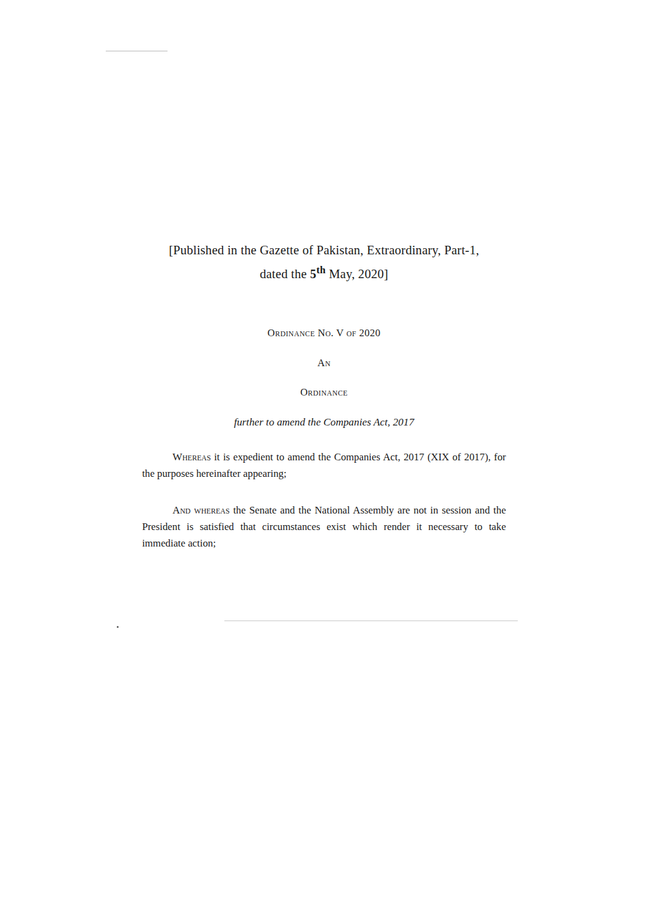[Published in the Gazette of Pakistan, Extraordinary, Part-1, dated the 5th May, 2020]
Ordinance No. V of 2020
An
Ordinance
further to amend the Companies Act, 2017
Whereas it is expedient to amend the Companies Act, 2017 (XIX of 2017), for the purposes hereinafter appearing;
And whereas the Senate and the National Assembly are not in session and the President is satisfied that circumstances exist which render it necessary to take immediate action;